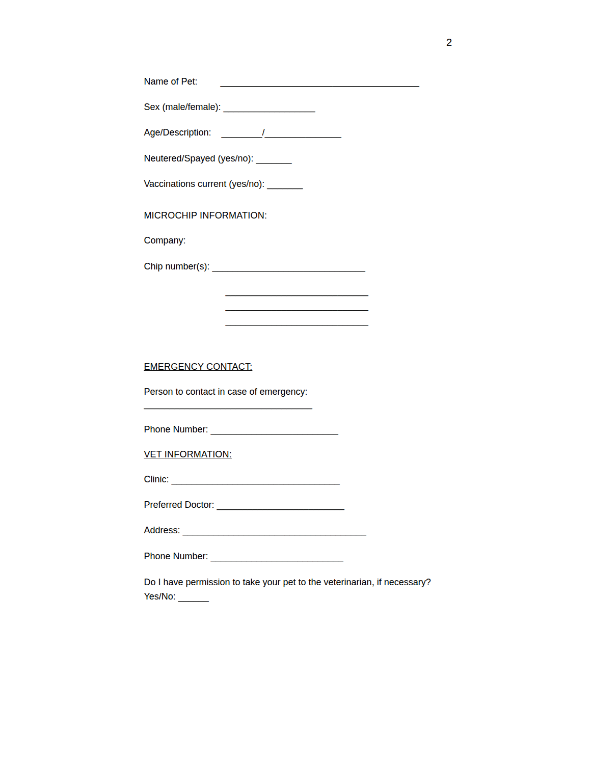2
Name of Pet:_______________________________________
Sex (male/female): __________________
Age/Description: ________/_______________
Neutered/Spayed (yes/no): _______
Vaccinations current (yes/no): _______
MICROCHIP INFORMATION:
Company:
Chip number(s): ______________________________
____________________________
____________________________
____________________________
EMERGENCY CONTACT:
Person to contact in case of emergency: _________________________________
Phone Number: _________________________
VET INFORMATION:
Clinic: _________________________________
Preferred Doctor: _________________________
Address: ____________________________________
Phone Number: __________________________
Do I have permission to take your pet to the veterinarian, if necessary? Yes/No: ______